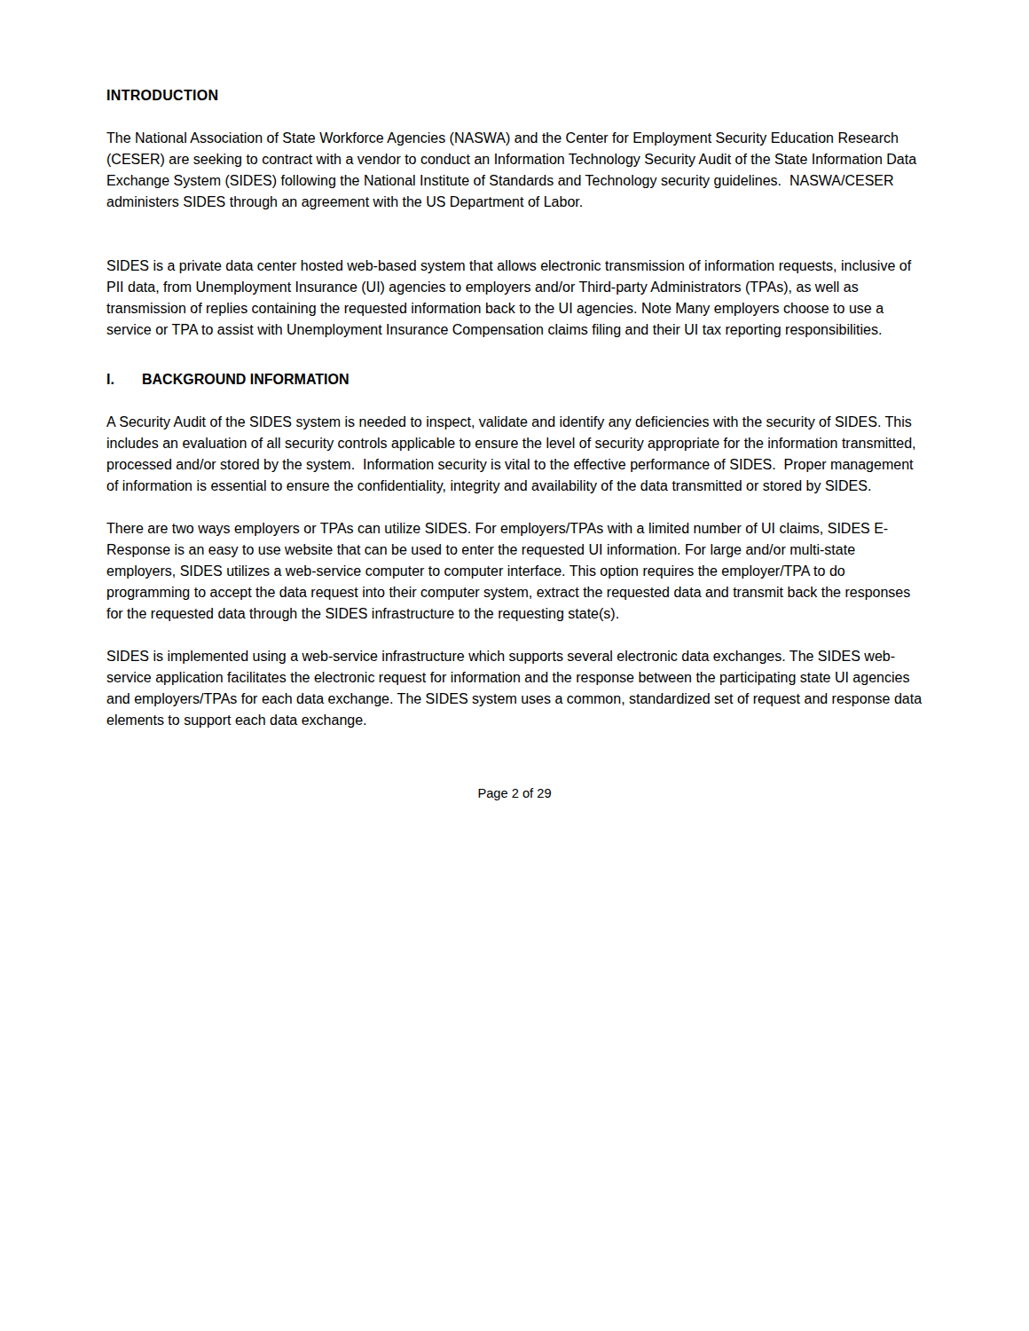INTRODUCTION
The National Association of State Workforce Agencies (NASWA) and the Center for Employment Security Education Research (CESER) are seeking to contract with a vendor to conduct an Information Technology Security Audit of the State Information Data Exchange System (SIDES) following the National Institute of Standards and Technology security guidelines. NASWA/CESER administers SIDES through an agreement with the US Department of Labor.
SIDES is a private data center hosted web-based system that allows electronic transmission of information requests, inclusive of PII data, from Unemployment Insurance (UI) agencies to employers and/or Third-party Administrators (TPAs), as well as transmission of replies containing the requested information back to the UI agencies. Note Many employers choose to use a service or TPA to assist with Unemployment Insurance Compensation claims filing and their UI tax reporting responsibilities.
I. BACKGROUND INFORMATION
A Security Audit of the SIDES system is needed to inspect, validate and identify any deficiencies with the security of SIDES. This includes an evaluation of all security controls applicable to ensure the level of security appropriate for the information transmitted, processed and/or stored by the system. Information security is vital to the effective performance of SIDES. Proper management of information is essential to ensure the confidentiality, integrity and availability of the data transmitted or stored by SIDES.
There are two ways employers or TPAs can utilize SIDES. For employers/TPAs with a limited number of UI claims, SIDES E-Response is an easy to use website that can be used to enter the requested UI information. For large and/or multi-state employers, SIDES utilizes a web-service computer to computer interface. This option requires the employer/TPA to do programming to accept the data request into their computer system, extract the requested data and transmit back the responses for the requested data through the SIDES infrastructure to the requesting state(s).
SIDES is implemented using a web-service infrastructure which supports several electronic data exchanges. The SIDES web-service application facilitates the electronic request for information and the response between the participating state UI agencies and employers/TPAs for each data exchange. The SIDES system uses a common, standardized set of request and response data elements to support each data exchange.
Page 2 of 29